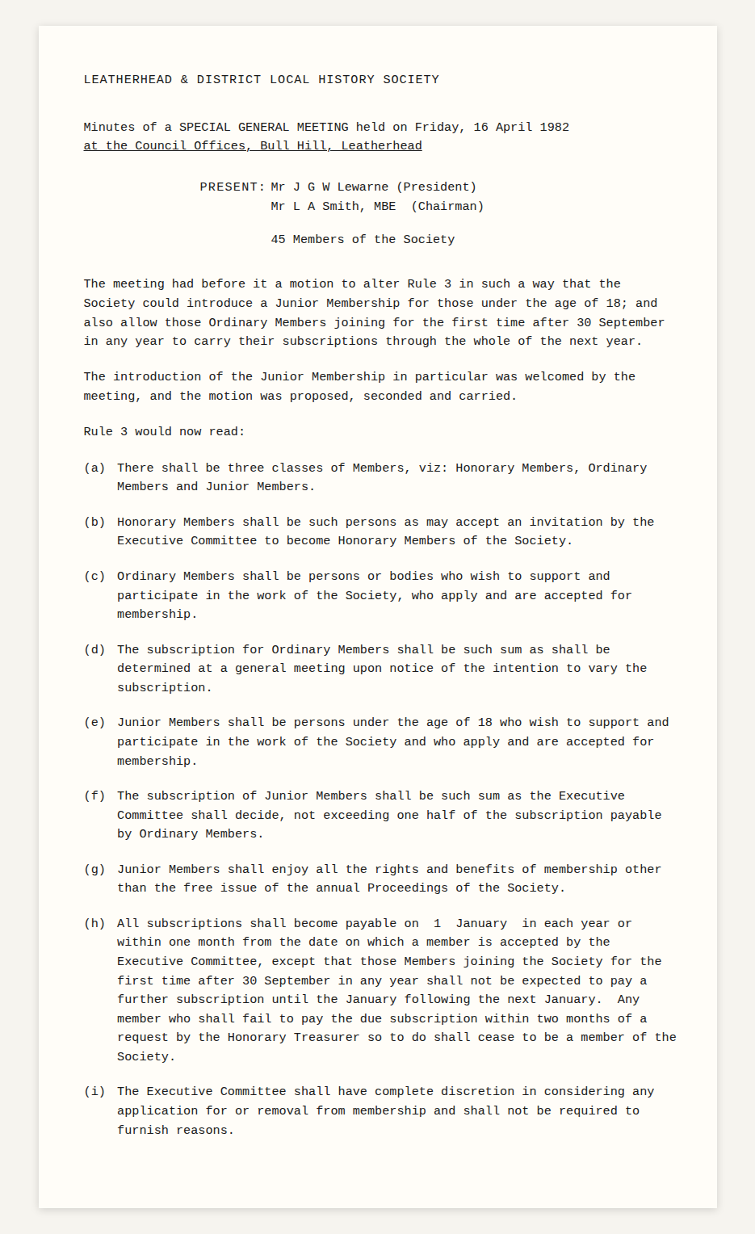LEATHERHEAD & DISTRICT LOCAL HISTORY SOCIETY
Minutes of a SPECIAL GENERAL MEETING held on Friday, 16 April 1982
at the Council Offices, Bull Hill, Leatherhead
PRESENT:
Mr J G W Lewarne (President)
Mr L A Smith, MBE (Chairman)
45 Members of the Society
The meeting had before it a motion to alter Rule 3 in such a way that the Society could introduce a Junior Membership for those under the age of 18; and also allow those Ordinary Members joining for the first time after 30 September in any year to carry their subscriptions through the whole of the next year.
The introduction of the Junior Membership in particular was welcomed by the meeting, and the motion was proposed, seconded and carried.
Rule 3 would now read:
There shall be three classes of Members, viz: Honorary Members, Ordinary Members and Junior Members.
Honorary Members shall be such persons as may accept an invitation by the Executive Committee to become Honorary Members of the Society.
Ordinary Members shall be persons or bodies who wish to support and participate in the work of the Society, who apply and are accepted for membership.
The subscription for Ordinary Members shall be such sum as shall be determined at a general meeting upon notice of the intention to vary the subscription.
Junior Members shall be persons under the age of 18 who wish to support and participate in the work of the Society and who apply and are accepted for membership.
The subscription of Junior Members shall be such sum as the Executive Committee shall decide, not exceeding one half of the subscription payable by Ordinary Members.
Junior Members shall enjoy all the rights and benefits of membership other than the free issue of the annual Proceedings of the Society.
All subscriptions shall become payable on 1 January in each year or within one month from the date on which a member is accepted by the Executive Committee, except that those Members joining the Society for the first time after 30 September in any year shall not be expected to pay a further subscription until the January following the next January. Any member who shall fail to pay the due subscription within two months of a request by the Honorary Treasurer so to do shall cease to be a member of the Society.
The Executive Committee shall have complete discretion in considering any application for or removal from membership and shall not be required to furnish reasons.